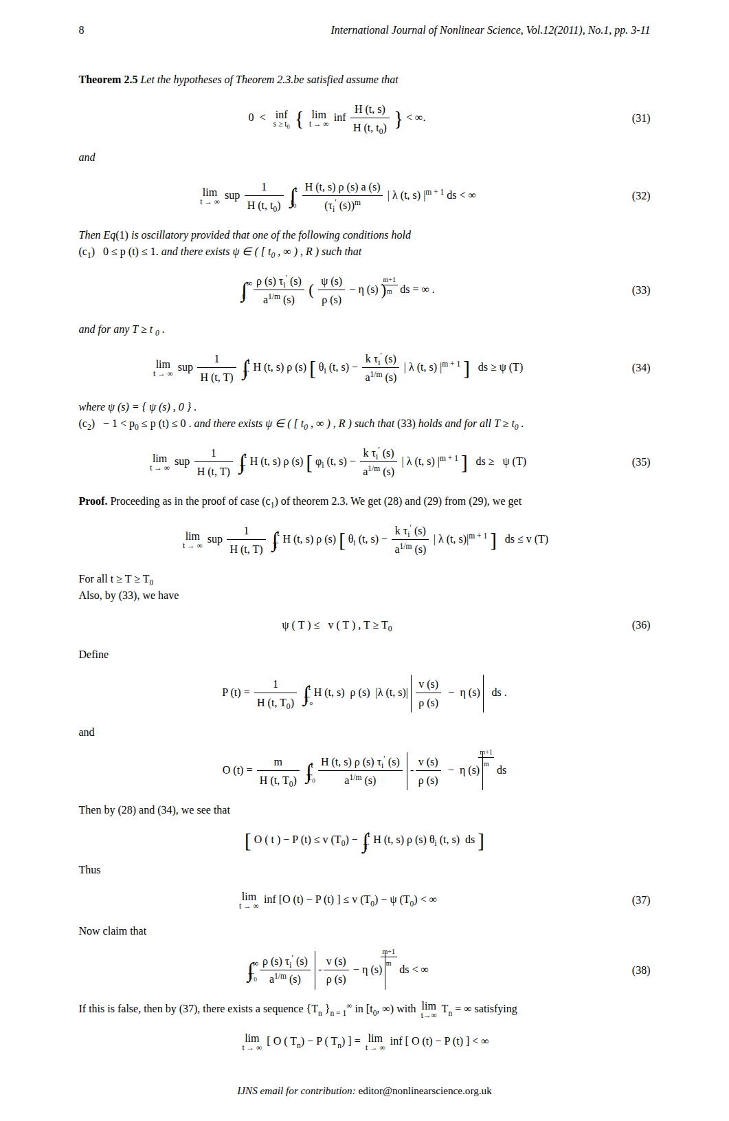8 International Journal of Nonlinear Science, Vol.12(2011), No.1, pp. 3-11
Theorem 2.5 Let the hypotheses of Theorem 2.3.be satisfied assume that
0 < inf s ≥ t0 { lim t → ∞ inf H (t, s) H (t, t0) } < ∞.
(31)
and
lim t → ∞ sup 1 H (t, t0) ∫tt0 H (t, s) ρ (s) a (s)(τi′ (s))m | λ (t, s) |m + 1 ds < ∞
(32)
Then Eq(1) is oscillatory provided that one of the following conditions hold
(c1) 0 ≤ p (t) ≤ 1. and there exists ψ ∈ ( [ t0 , ∞ ) , R ) such that
∫∞t ρ (s) τi′ (s) a1/m (s) ( ψ (s) ρ (s) − η (s) ) m+1 m ds = ∞ .
(33)
and for any T ≥ t 0 .
lim t → ∞ sup 1 H (t, T) ∫tT H (t, s) ρ (s) [ θi (t, s) − k τi′ (s) a1/m (s) | λ (t, s) |m + 1 ] ds ≥ ψ (T)
(34)
where ψ (s) = { ψ (s) , 0 } .
(c2) − 1 < p0 ≤ p (t) ≤ 0 . and there exists ψ ∈ ( [ t0 , ∞ ) , R ) such that (33) holds and for all T ≥ t0 .
lim t → ∞ sup 1 H (t, T) ∫tT H (t, s) ρ (s) [ φi (t, s) − k τi′ (s) a1/m (s) | λ (t, s) |m + 1 ] ds ≥ ψ (T)
(35)
Proof. Proceeding as in the proof of case (c1) of theorem 2.3. We get (28) and (29) from (29), we get
lim t → ∞ sup 1 H (t, T) ∫tT H (t, s) ρ (s) [ θi (t, s) − k τi′ (s) a1/m (s) | λ (t, s)|m + 1 ] ds ≤ v (T)
For all t ≥ T ≥ T0
Also, by (33), we have
ψ ( T ) ≤ v ( T ) , T ≥ T0
(36)
Define
P (t) = 1 H (t, T0) ∫tTo H (t, s) ρ (s) |λ (t, s)| v (s) ρ (s) − η (s) ds .
and
O (t) = mH (t, T0) ∫tT0 H (t, s) ρ (s) τi′ (s) a1/m (s) -v (s) ρ (s) − η (s) m+1 m ds
Then by (28) and (34), we see that
[ O ( t ) − P (t) ≤ v (T0) − ∫tT H (t, s) ρ (s) θi (t, s) ds ]
Thus
lim t → ∞ inf [O (t) − P (t) ] ≤ v (T0) − ψ (T0) < ∞
(37)
Now claim that
∫∞T0 ρ (s) τi′ (s) a1/m (s) -v (s) ρ (s) − η (s) m+1 m ds < ∞
(38)
If this is false, then by (37), there exists a sequence {Tn }n = 1∞ in [t0, ∞) with lim t→∞ Tn = ∞ satisfying
lim t → ∞ [ O ( Tn) − P ( Tn) ] = lim t → ∞ inf [ O (t) − P (t) ] < ∞
IJNS email for contribution: editor@nonlinearscience.org.uk